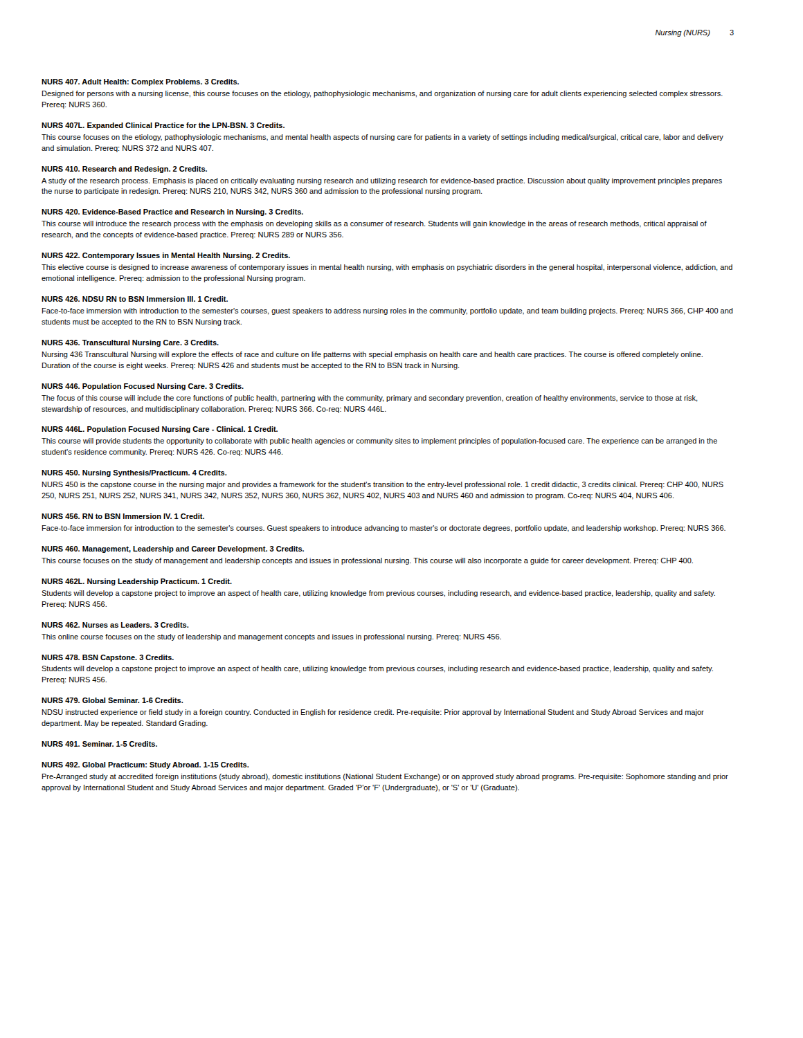Nursing (NURS) 3
NURS 407. Adult Health: Complex Problems. 3 Credits.
Designed for persons with a nursing license, this course focuses on the etiology, pathophysiologic mechanisms, and organization of nursing care for adult clients experiencing selected complex stressors. Prereq: NURS 360.
NURS 407L. Expanded Clinical Practice for the LPN-BSN. 3 Credits.
This course focuses on the etiology, pathophysiologic mechanisms, and mental health aspects of nursing care for patients in a variety of settings including medical/surgical, critical care, labor and delivery and simulation. Prereq: NURS 372 and NURS 407.
NURS 410. Research and Redesign. 2 Credits.
A study of the research process. Emphasis is placed on critically evaluating nursing research and utilizing research for evidence-based practice. Discussion about quality improvement principles prepares the nurse to participate in redesign. Prereq: NURS 210, NURS 342, NURS 360 and admission to the professional nursing program.
NURS 420. Evidence-Based Practice and Research in Nursing. 3 Credits.
This course will introduce the research process with the emphasis on developing skills as a consumer of research. Students will gain knowledge in the areas of research methods, critical appraisal of research, and the concepts of evidence-based practice. Prereq: NURS 289 or NURS 356.
NURS 422. Contemporary Issues in Mental Health Nursing. 2 Credits.
This elective course is designed to increase awareness of contemporary issues in mental health nursing, with emphasis on psychiatric disorders in the general hospital, interpersonal violence, addiction, and emotional intelligence. Prereq: admission to the professional Nursing program.
NURS 426. NDSU RN to BSN Immersion III. 1 Credit.
Face-to-face immersion with introduction to the semester's courses, guest speakers to address nursing roles in the community, portfolio update, and team building projects. Prereq: NURS 366, CHP 400 and students must be accepted to the RN to BSN Nursing track.
NURS 436. Transcultural Nursing Care. 3 Credits.
Nursing 436 Transcultural Nursing will explore the effects of race and culture on life patterns with special emphasis on health care and health care practices. The course is offered completely online. Duration of the course is eight weeks. Prereq: NURS 426 and students must be accepted to the RN to BSN track in Nursing.
NURS 446. Population Focused Nursing Care. 3 Credits.
The focus of this course will include the core functions of public health, partnering with the community, primary and secondary prevention, creation of healthy environments, service to those at risk, stewardship of resources, and multidisciplinary collaboration. Prereq: NURS 366. Co-req: NURS 446L.
NURS 446L. Population Focused Nursing Care - Clinical. 1 Credit.
This course will provide students the opportunity to collaborate with public health agencies or community sites to implement principles of population-focused care. The experience can be arranged in the student's residence community. Prereq: NURS 426. Co-req: NURS 446.
NURS 450. Nursing Synthesis/Practicum. 4 Credits.
NURS 450 is the capstone course in the nursing major and provides a framework for the student's transition to the entry-level professional role. 1 credit didactic, 3 credits clinical. Prereq: CHP 400, NURS 250, NURS 251, NURS 252, NURS 341, NURS 342, NURS 352, NURS 360, NURS 362, NURS 402, NURS 403 and NURS 460 and admission to program. Co-req: NURS 404, NURS 406.
NURS 456. RN to BSN Immersion IV. 1 Credit.
Face-to-face immersion for introduction to the semester's courses. Guest speakers to introduce advancing to master's or doctorate degrees, portfolio update, and leadership workshop. Prereq: NURS 366.
NURS 460. Management, Leadership and Career Development. 3 Credits.
This course focuses on the study of management and leadership concepts and issues in professional nursing. This course will also incorporate a guide for career development. Prereq: CHP 400.
NURS 462L. Nursing Leadership Practicum. 1 Credit.
Students will develop a capstone project to improve an aspect of health care, utilizing knowledge from previous courses, including research, and evidence-based practice, leadership, quality and safety. Prereq: NURS 456.
NURS 462. Nurses as Leaders. 3 Credits.
This online course focuses on the study of leadership and management concepts and issues in professional nursing. Prereq: NURS 456.
NURS 478. BSN Capstone. 3 Credits.
Students will develop a capstone project to improve an aspect of health care, utilizing knowledge from previous courses, including research and evidence-based practice, leadership, quality and safety. Prereq: NURS 456.
NURS 479. Global Seminar. 1-6 Credits.
NDSU instructed experience or field study in a foreign country. Conducted in English for residence credit. Pre-requisite: Prior approval by International Student and Study Abroad Services and major department. May be repeated. Standard Grading.
NURS 491. Seminar. 1-5 Credits.
NURS 492. Global Practicum: Study Abroad. 1-15 Credits.
Pre-Arranged study at accredited foreign institutions (study abroad), domestic institutions (National Student Exchange) or on approved study abroad programs. Pre-requisite: Sophomore standing and prior approval by International Student and Study Abroad Services and major department. Graded 'P'or 'F' (Undergraduate), or 'S' or 'U' (Graduate).